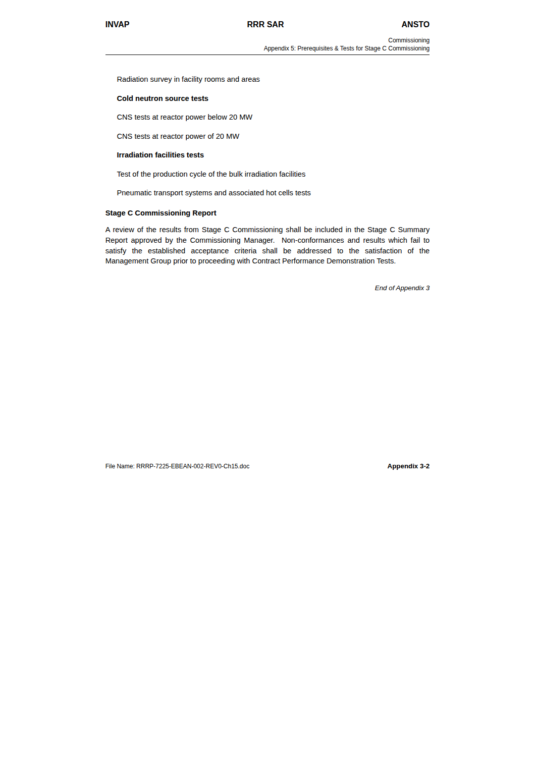INVAP RRR SAR ANSTO
Commissioning
Appendix 5: Prerequisites & Tests for Stage C Commissioning
Radiation survey in facility rooms and areas
Cold neutron source tests
CNS tests at reactor power below 20 MW
CNS tests at reactor power of 20 MW
Irradiation facilities tests
Test of the production cycle of the bulk irradiation facilities
Pneumatic transport systems and associated hot cells tests
Stage C Commissioning Report
A review of the results from Stage C Commissioning shall be included in the Stage C Summary Report approved by the Commissioning Manager. Non-conformances and results which fail to satisfy the established acceptance criteria shall be addressed to the satisfaction of the Management Group prior to proceeding with Contract Performance Demonstration Tests.
End of Appendix 3
File Name: RRRP-7225-EBEAN-002-REV0-Ch15.doc Appendix 3-2